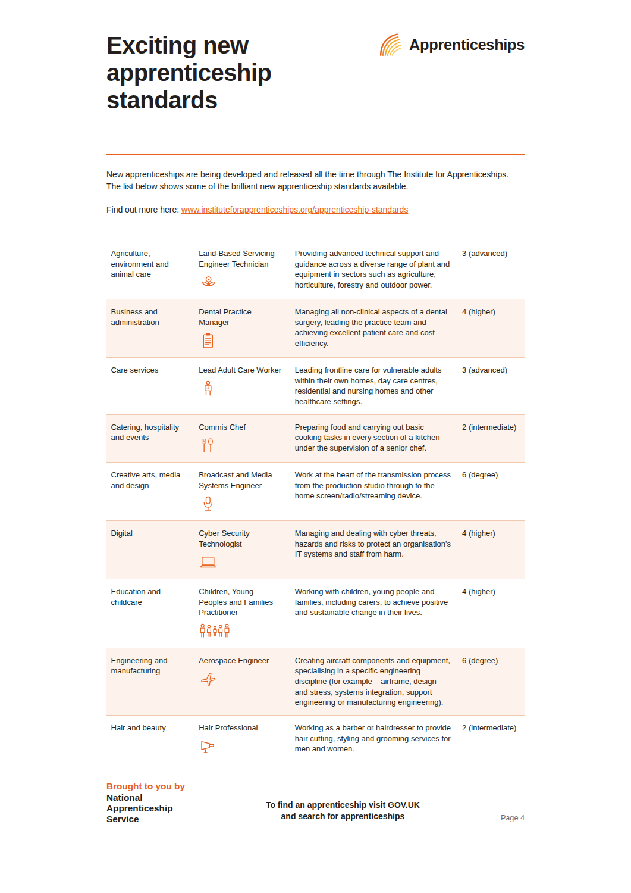Exciting new
apprenticeship standards
Apprenticeships
New apprenticeships are being developed and released all the time through The Institute for Apprenticeships.
The list below shows some of the brilliant new apprenticeship standards available.
Find out more here: www.instituteforapprenticeships.org/apprenticeship-standards
| Agriculture, environment and animal care | Land-Based Servicing Engineer Technician | Providing advanced technical support and guidance across a diverse range of plant and equipment in sectors such as agriculture, horticulture, forestry and outdoor power. | 3 (advanced) |
| Business and administration | Dental Practice Manager | Managing all non-clinical aspects of a dental surgery, leading the practice team and achieving excellent patient care and cost efficiency. | 4 (higher) |
| Care services | Lead Adult Care Worker | Leading frontline care for vulnerable adults within their own homes, day care centres, residential and nursing homes and other healthcare settings. | 3 (advanced) |
| Catering, hospitality and events | Commis Chef | Preparing food and carrying out basic cooking tasks in every section of a kitchen under the supervision of a senior chef. | 2 (intermediate) |
| Creative arts, media and design | Broadcast and Media Systems Engineer | Work at the heart of the transmission process from the production studio through to the home screen/radio/streaming device. | 6 (degree) |
| Digital | Cyber Security Technologist | Managing and dealing with cyber threats, hazards and risks to protect an organisation's IT systems and staff from harm. | 4 (higher) |
| Education and childcare | Children, Young Peoples and Families Practitioner | Working with children, young people and families, including carers, to achieve positive and sustainable change in their lives. | 4 (higher) |
| Engineering and manufacturing | Aerospace Engineer | Creating aircraft components and equipment, specialising in a specific engineering discipline (for example – airframe, design and stress, systems integration, support engineering or manufacturing engineering). | 6 (degree) |
| Hair and beauty | Hair Professional | Working as a barber or hairdresser to provide hair cutting, styling and grooming services for men and women. | 2 (intermediate) |
Brought to you by National
Apprenticeship
Service
To find an apprenticeship visit GOV.UK
and search for apprenticeships
Page 4